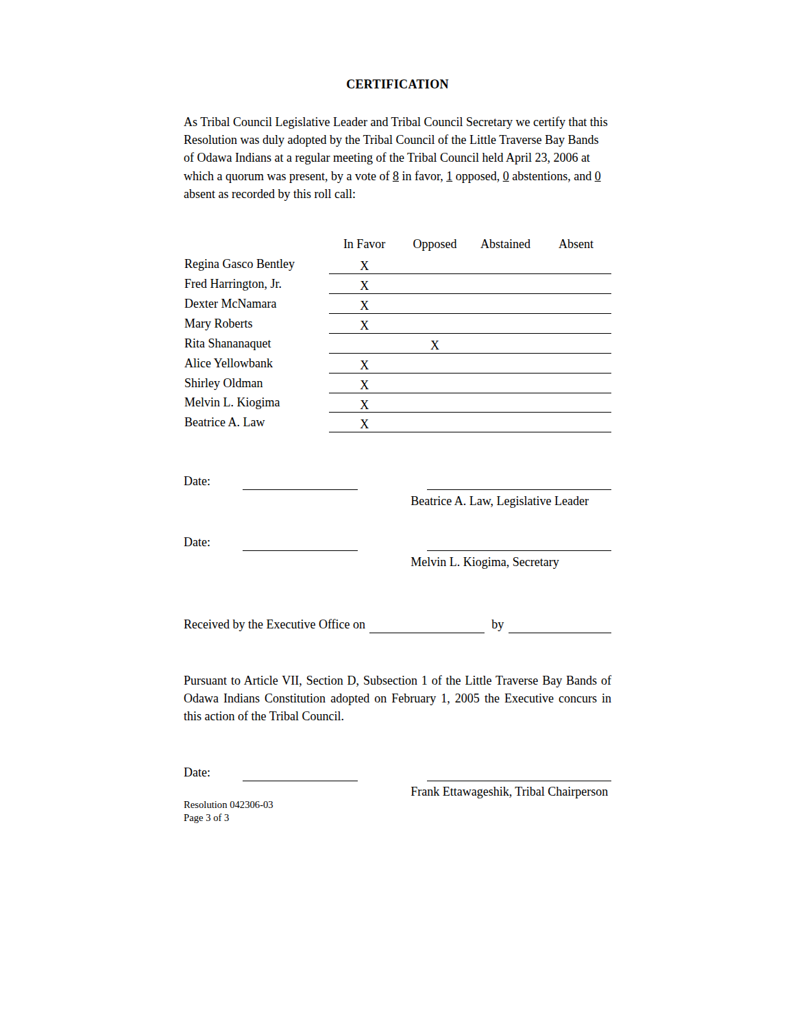CERTIFICATION
As Tribal Council Legislative Leader and Tribal Council Secretary we certify that this Resolution was duly adopted by the Tribal Council of the Little Traverse Bay Bands of Odawa Indians at a regular meeting of the Tribal Council held April 23, 2006 at which a quorum was present, by a vote of 8 in favor, 1 opposed, 0 abstentions, and 0 absent as recorded by this roll call:
| | In Favor | Opposed | Abstained | Absent |
| --- | --- | --- | --- | --- |
| Regina Gasco Bentley | X | | | |
| Fred Harrington, Jr. | X | | | |
| Dexter McNamara | X | | | |
| Mary Roberts | X | | | |
| Rita Shananaquet | | X | | |
| Alice Yellowbank | X | | | |
| Shirley Oldman | X | | | |
| Melvin L. Kiogima | X | | | |
| Beatrice A. Law | X | | | |
Date:
Beatrice A. Law, Legislative Leader
Date:
Melvin L. Kiogima, Secretary
Received by the Executive Office on
by
Pursuant to Article VII, Section D, Subsection 1 of the Little Traverse Bay Bands of Odawa Indians Constitution adopted on February 1, 2005 the Executive concurs in this action of the Tribal Council.
Date:
Frank Ettawageshik, Tribal Chairperson
Resolution 042306-03
Page 3 of 3